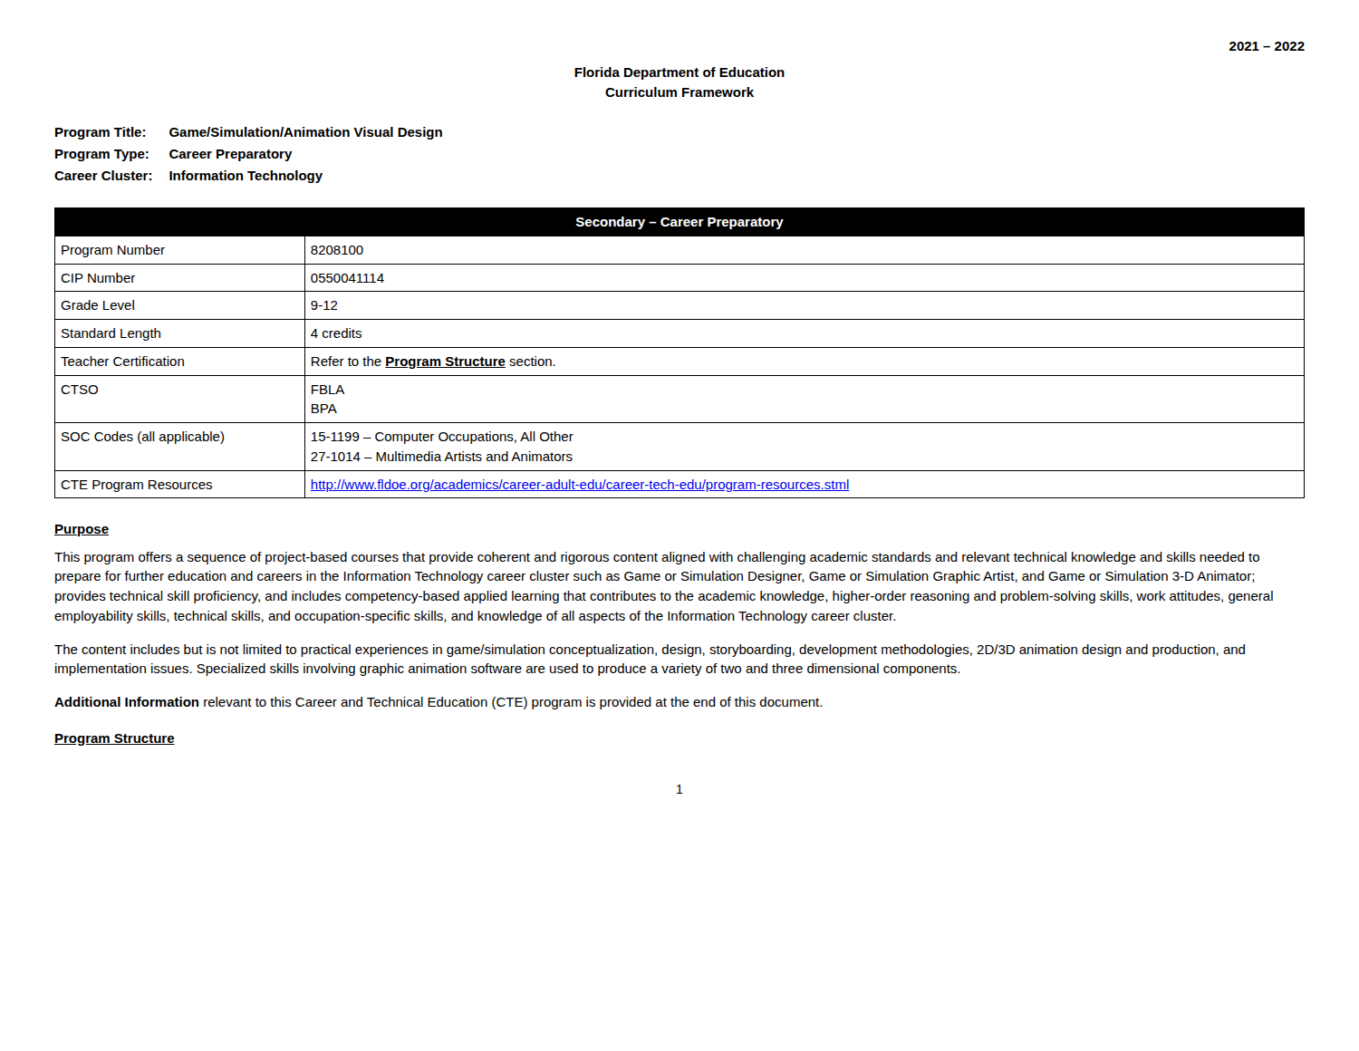2021 – 2022
Florida Department of Education
Curriculum Framework
| Program Title: | Game/Simulation/Animation Visual Design |
| Program Type: | Career Preparatory |
| Career Cluster: | Information Technology |
| Secondary – Career Preparatory |
| --- |
| Program Number | 8208100 |
| CIP Number | 0550041114 |
| Grade Level | 9-12 |
| Standard Length | 4 credits |
| Teacher Certification | Refer to the Program Structure section. |
| CTSO | FBLA BPA |
| SOC Codes (all applicable) | 15-1199 – Computer Occupations, All Other 27-1014 – Multimedia Artists and Animators |
| CTE Program Resources | http://www.fldoe.org/academics/career-adult-edu/career-tech-edu/program-resources.stml |
Purpose
This program offers a sequence of project-based courses that provide coherent and rigorous content aligned with challenging academic standards and relevant technical knowledge and skills needed to prepare for further education and careers in the Information Technology career cluster such as Game or Simulation Designer, Game or Simulation Graphic Artist, and Game or Simulation 3-D Animator; provides technical skill proficiency, and includes competency-based applied learning that contributes to the academic knowledge, higher-order reasoning and problem-solving skills, work attitudes, general employability skills, technical skills, and occupation-specific skills, and knowledge of all aspects of the Information Technology career cluster.
The content includes but is not limited to practical experiences in game/simulation conceptualization, design, storyboarding, development methodologies, 2D/3D animation design and production, and implementation issues. Specialized skills involving graphic animation software are used to produce a variety of two and three dimensional components.
Additional Information relevant to this Career and Technical Education (CTE) program is provided at the end of this document.
Program Structure
1